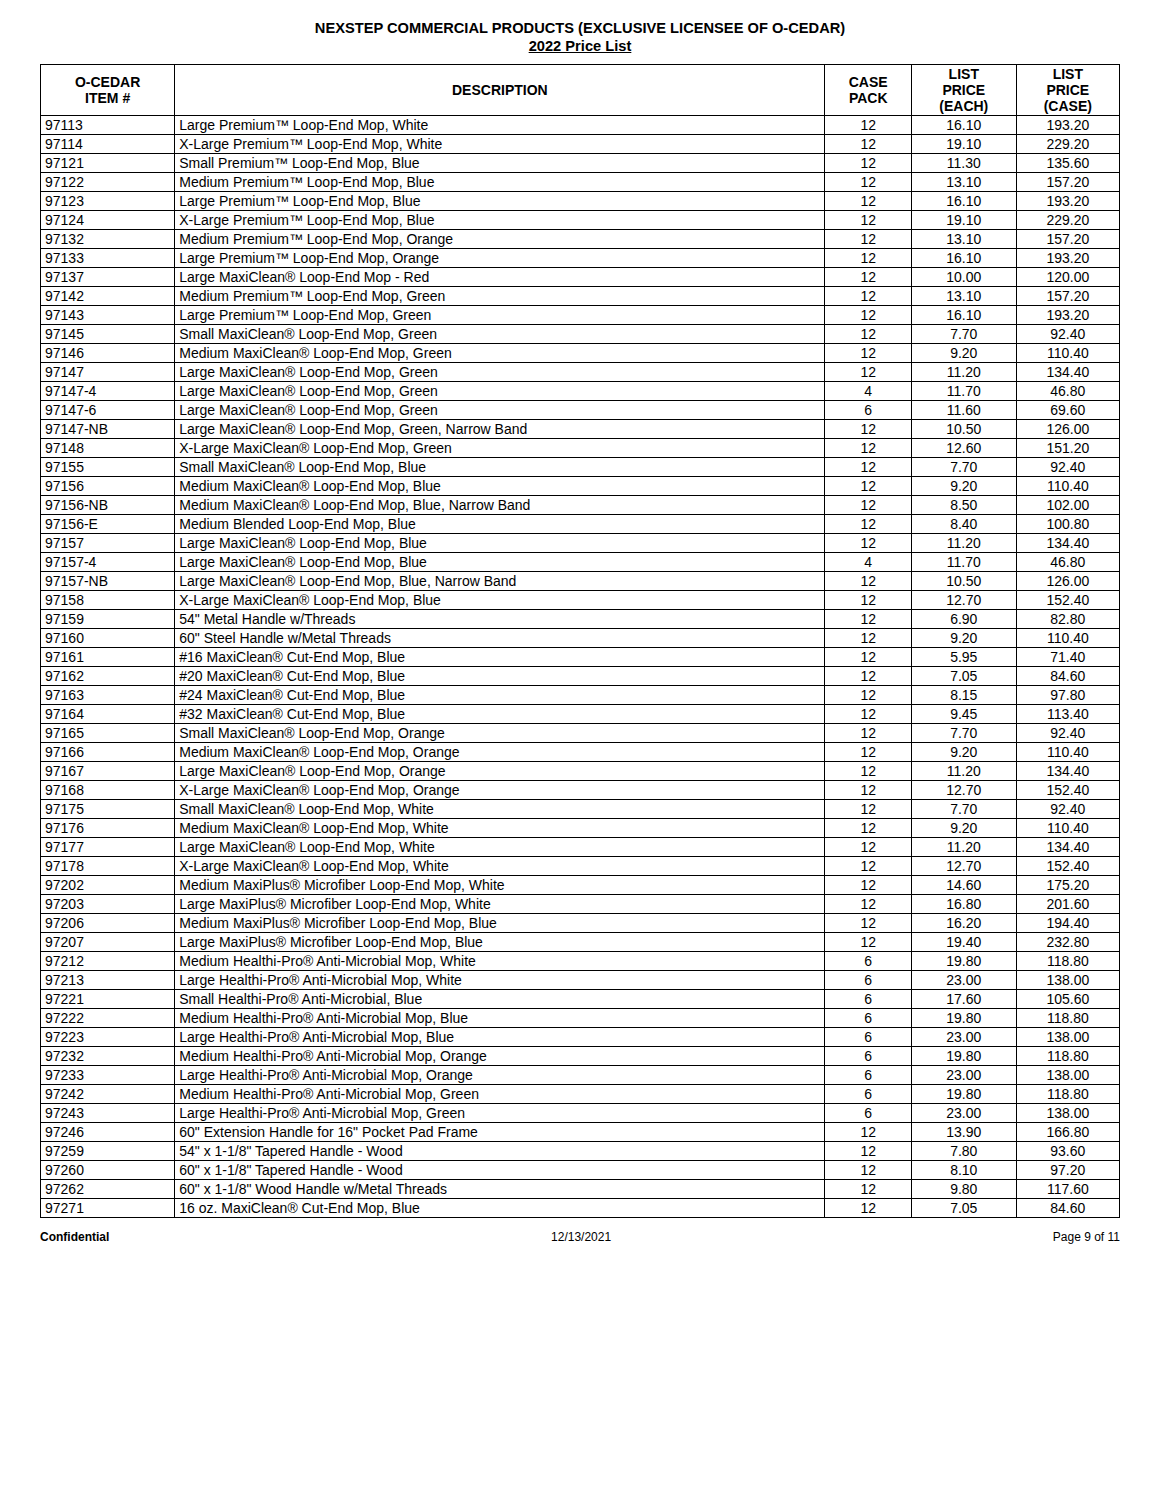NEXSTEP COMMERCIAL PRODUCTS (EXCLUSIVE LICENSEE OF O-CEDAR)
2022 Price List
| O-CEDAR ITEM # | DESCRIPTION | CASE PACK | LIST PRICE (EACH) | LIST PRICE (CASE) |
| --- | --- | --- | --- | --- |
| 97113 | Large Premium™ Loop-End Mop, White | 12 | 16.10 | 193.20 |
| 97114 | X-Large Premium™ Loop-End Mop, White | 12 | 19.10 | 229.20 |
| 97121 | Small Premium™ Loop-End Mop, Blue | 12 | 11.30 | 135.60 |
| 97122 | Medium Premium™ Loop-End Mop, Blue | 12 | 13.10 | 157.20 |
| 97123 | Large Premium™ Loop-End Mop, Blue | 12 | 16.10 | 193.20 |
| 97124 | X-Large Premium™ Loop-End Mop, Blue | 12 | 19.10 | 229.20 |
| 97132 | Medium Premium™ Loop-End Mop, Orange | 12 | 13.10 | 157.20 |
| 97133 | Large Premium™ Loop-End Mop, Orange | 12 | 16.10 | 193.20 |
| 97137 | Large MaxiClean® Loop-End Mop - Red | 12 | 10.00 | 120.00 |
| 97142 | Medium Premium™ Loop-End Mop, Green | 12 | 13.10 | 157.20 |
| 97143 | Large Premium™ Loop-End Mop, Green | 12 | 16.10 | 193.20 |
| 97145 | Small MaxiClean® Loop-End Mop, Green | 12 | 7.70 | 92.40 |
| 97146 | Medium MaxiClean® Loop-End Mop, Green | 12 | 9.20 | 110.40 |
| 97147 | Large MaxiClean® Loop-End Mop, Green | 12 | 11.20 | 134.40 |
| 97147-4 | Large MaxiClean® Loop-End Mop, Green | 4 | 11.70 | 46.80 |
| 97147-6 | Large MaxiClean® Loop-End Mop, Green | 6 | 11.60 | 69.60 |
| 97147-NB | Large MaxiClean® Loop-End Mop, Green, Narrow Band | 12 | 10.50 | 126.00 |
| 97148 | X-Large MaxiClean® Loop-End Mop, Green | 12 | 12.60 | 151.20 |
| 97155 | Small MaxiClean® Loop-End Mop, Blue | 12 | 7.70 | 92.40 |
| 97156 | Medium MaxiClean® Loop-End Mop, Blue | 12 | 9.20 | 110.40 |
| 97156-NB | Medium MaxiClean® Loop-End Mop, Blue, Narrow Band | 12 | 8.50 | 102.00 |
| 97156-E | Medium Blended Loop-End Mop, Blue | 12 | 8.40 | 100.80 |
| 97157 | Large MaxiClean® Loop-End Mop, Blue | 12 | 11.20 | 134.40 |
| 97157-4 | Large MaxiClean® Loop-End Mop, Blue | 4 | 11.70 | 46.80 |
| 97157-NB | Large MaxiClean® Loop-End Mop, Blue, Narrow Band | 12 | 10.50 | 126.00 |
| 97158 | X-Large MaxiClean® Loop-End Mop, Blue | 12 | 12.70 | 152.40 |
| 97159 | 54" Metal Handle w/Threads | 12 | 6.90 | 82.80 |
| 97160 | 60" Steel Handle w/Metal Threads | 12 | 9.20 | 110.40 |
| 97161 | #16 MaxiClean® Cut-End Mop, Blue | 12 | 5.95 | 71.40 |
| 97162 | #20 MaxiClean® Cut-End Mop, Blue | 12 | 7.05 | 84.60 |
| 97163 | #24 MaxiClean® Cut-End Mop, Blue | 12 | 8.15 | 97.80 |
| 97164 | #32 MaxiClean® Cut-End Mop, Blue | 12 | 9.45 | 113.40 |
| 97165 | Small MaxiClean® Loop-End Mop, Orange | 12 | 7.70 | 92.40 |
| 97166 | Medium MaxiClean® Loop-End Mop, Orange | 12 | 9.20 | 110.40 |
| 97167 | Large MaxiClean® Loop-End Mop, Orange | 12 | 11.20 | 134.40 |
| 97168 | X-Large MaxiClean® Loop-End Mop, Orange | 12 | 12.70 | 152.40 |
| 97175 | Small MaxiClean® Loop-End Mop, White | 12 | 7.70 | 92.40 |
| 97176 | Medium MaxiClean® Loop-End Mop, White | 12 | 9.20 | 110.40 |
| 97177 | Large MaxiClean® Loop-End Mop, White | 12 | 11.20 | 134.40 |
| 97178 | X-Large MaxiClean® Loop-End Mop, White | 12 | 12.70 | 152.40 |
| 97202 | Medium MaxiPlus® Microfiber Loop-End Mop, White | 12 | 14.60 | 175.20 |
| 97203 | Large MaxiPlus® Microfiber Loop-End Mop, White | 12 | 16.80 | 201.60 |
| 97206 | Medium MaxiPlus® Microfiber Loop-End Mop, Blue | 12 | 16.20 | 194.40 |
| 97207 | Large MaxiPlus® Microfiber Loop-End Mop, Blue | 12 | 19.40 | 232.80 |
| 97212 | Medium Healthi-Pro® Anti-Microbial Mop, White | 6 | 19.80 | 118.80 |
| 97213 | Large Healthi-Pro® Anti-Microbial Mop, White | 6 | 23.00 | 138.00 |
| 97221 | Small Healthi-Pro® Anti-Microbial, Blue | 6 | 17.60 | 105.60 |
| 97222 | Medium Healthi-Pro® Anti-Microbial Mop, Blue | 6 | 19.80 | 118.80 |
| 97223 | Large Healthi-Pro® Anti-Microbial Mop, Blue | 6 | 23.00 | 138.00 |
| 97232 | Medium Healthi-Pro® Anti-Microbial Mop, Orange | 6 | 19.80 | 118.80 |
| 97233 | Large Healthi-Pro® Anti-Microbial Mop, Orange | 6 | 23.00 | 138.00 |
| 97242 | Medium Healthi-Pro® Anti-Microbial Mop, Green | 6 | 19.80 | 118.80 |
| 97243 | Large Healthi-Pro® Anti-Microbial Mop, Green | 6 | 23.00 | 138.00 |
| 97246 | 60" Extension Handle for 16" Pocket Pad Frame | 12 | 13.90 | 166.80 |
| 97259 | 54" x 1-1/8" Tapered Handle - Wood | 12 | 7.80 | 93.60 |
| 97260 | 60" x 1-1/8" Tapered Handle - Wood | 12 | 8.10 | 97.20 |
| 97262 | 60" x 1-1/8" Wood Handle w/Metal Threads | 12 | 9.80 | 117.60 |
| 97271 | 16 oz. MaxiClean® Cut-End Mop, Blue | 12 | 7.05 | 84.60 |
Confidential
12/13/2021
Page 9 of 11